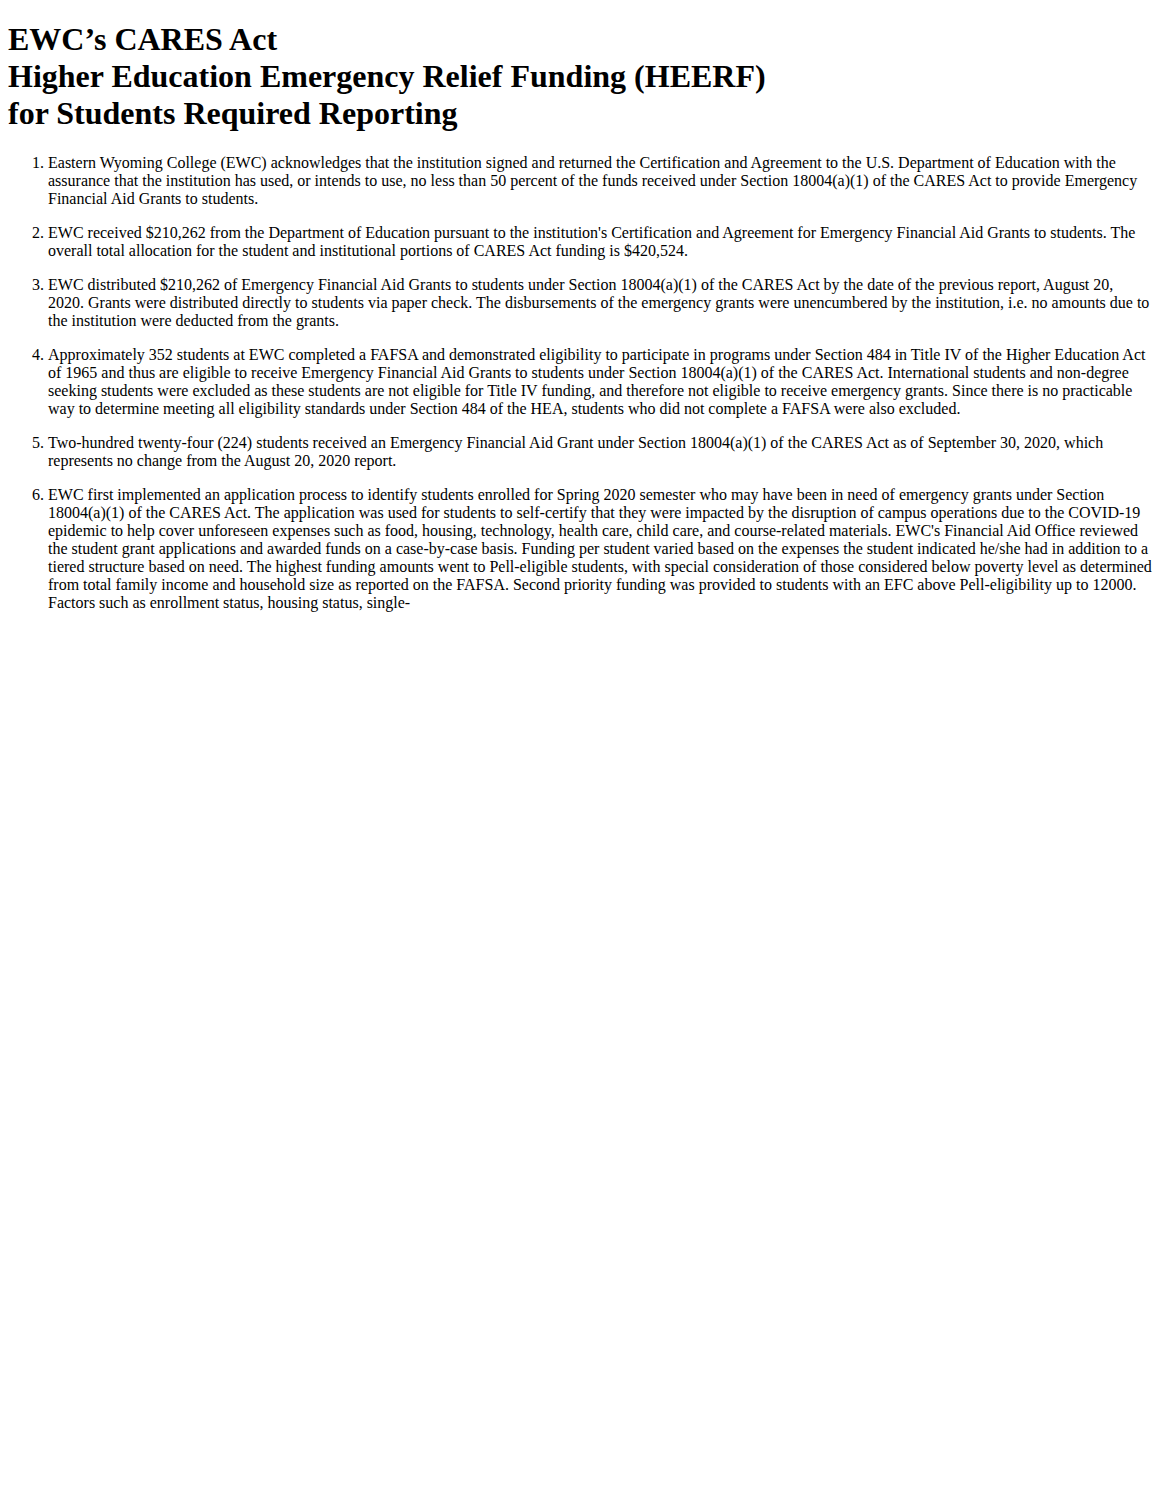EWC’s CARES Act
Higher Education Emergency Relief Funding (HEERF)
for Students Required Reporting
Eastern Wyoming College (EWC) acknowledges that the institution signed and returned the Certification and Agreement to the U.S. Department of Education with the assurance that the institution has used, or intends to use, no less than 50 percent of the funds received under Section 18004(a)(1) of the CARES Act to provide Emergency Financial Aid Grants to students.
EWC received $210,262 from the Department of Education pursuant to the institution's Certification and Agreement for Emergency Financial Aid Grants to students. The overall total allocation for the student and institutional portions of CARES Act funding is $420,524.
EWC distributed $210,262 of Emergency Financial Aid Grants to students under Section 18004(a)(1) of the CARES Act by the date of the previous report, August 20, 2020. Grants were distributed directly to students via paper check. The disbursements of the emergency grants were unencumbered by the institution, i.e. no amounts due to the institution were deducted from the grants.
Approximately 352 students at EWC completed a FAFSA and demonstrated eligibility to participate in programs under Section 484 in Title IV of the Higher Education Act of 1965 and thus are eligible to receive Emergency Financial Aid Grants to students under Section 18004(a)(1) of the CARES Act. International students and non-degree seeking students were excluded as these students are not eligible for Title IV funding, and therefore not eligible to receive emergency grants. Since there is no practicable way to determine meeting all eligibility standards under Section 484 of the HEA, students who did not complete a FAFSA were also excluded.
Two-hundred twenty-four (224) students received an Emergency Financial Aid Grant under Section 18004(a)(1) of the CARES Act as of September 30, 2020, which represents no change from the August 20, 2020 report.
EWC first implemented an application process to identify students enrolled for Spring 2020 semester who may have been in need of emergency grants under Section 18004(a)(1) of the CARES Act. The application was used for students to self-certify that they were impacted by the disruption of campus operations due to the COVID-19 epidemic to help cover unforeseen expenses such as food, housing, technology, health care, child care, and course-related materials. EWC's Financial Aid Office reviewed the student grant applications and awarded funds on a case-by-case basis. Funding per student varied based on the expenses the student indicated he/she had in addition to a tiered structure based on need. The highest funding amounts went to Pell-eligible students, with special consideration of those considered below poverty level as determined from total family income and household size as reported on the FAFSA. Second priority funding was provided to students with an EFC above Pell-eligibility up to 12000. Factors such as enrollment status, housing status, single-